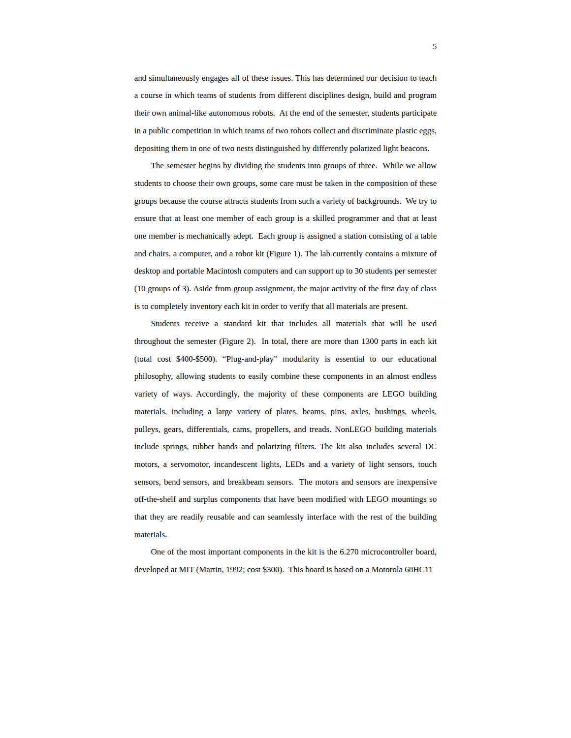5
and simultaneously engages all of these issues. This has determined our decision to teach a course in which teams of students from different disciplines design, build and program their own animal-like autonomous robots. At the end of the semester, students participate in a public competition in which teams of two robots collect and discriminate plastic eggs, depositing them in one of two nests distinguished by differently polarized light beacons.
The semester begins by dividing the students into groups of three. While we allow students to choose their own groups, some care must be taken in the composition of these groups because the course attracts students from such a variety of backgrounds. We try to ensure that at least one member of each group is a skilled programmer and that at least one member is mechanically adept. Each group is assigned a station consisting of a table and chairs, a computer, and a robot kit (Figure 1). The lab currently contains a mixture of desktop and portable Macintosh computers and can support up to 30 students per semester (10 groups of 3). Aside from group assignment, the major activity of the first day of class is to completely inventory each kit in order to verify that all materials are present.
Students receive a standard kit that includes all materials that will be used throughout the semester (Figure 2). In total, there are more than 1300 parts in each kit (total cost $400-$500). “Plug-and-play” modularity is essential to our educational philosophy, allowing students to easily combine these components in an almost endless variety of ways. Accordingly, the majority of these components are LEGO building materials, including a large variety of plates, beams, pins, axles, bushings, wheels, pulleys, gears, differentials, cams, propellers, and treads. NonLEGO building materials include springs, rubber bands and polarizing filters. The kit also includes several DC motors, a servomotor, incandescent lights, LEDs and a variety of light sensors, touch sensors, bend sensors, and breakbeam sensors. The motors and sensors are inexpensive off-the-shelf and surplus components that have been modified with LEGO mountings so that they are readily reusable and can seamlessly interface with the rest of the building materials.
One of the most important components in the kit is the 6.270 microcontroller board, developed at MIT (Martin, 1992; cost $300). This board is based on a Motorola 68HC11